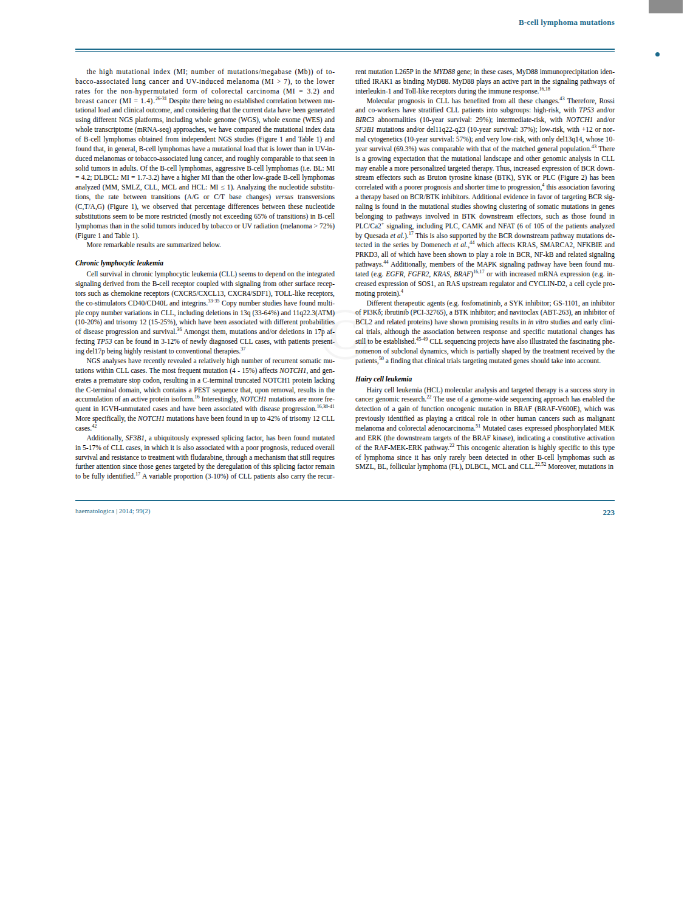B-cell lymphoma mutations
©
the high mutational index (MI; number of mutations/megabase (Mb)) of tobacco-associated lung cancer and UV-induced melanoma (MI > 7), to the lower rates for the non-hypermutated form of colorectal carcinoma (MI = 3.2) and breast cancer (MI = 1.4).26-31 Despite there being no established correlation between mutational load and clinical outcome, and considering that the current data have been generated using different NGS platforms, including whole genome (WGS), whole exome (WES) and whole transcriptome (mRNA-seq) approaches, we have compared the mutational index data of B-cell lymphomas obtained from independent NGS studies (Figure 1 and Table 1) and found that, in general, B-cell lymphomas have a mutational load that is lower than in UV-induced melanomas or tobacco-associated lung cancer, and roughly comparable to that seen in solid tumors in adults. Of the B-cell lymphomas, aggressive B-cell lymphomas (i.e. BL: MI = 4.2; DLBCL: MI = 1.7-3.2) have a higher MI than the other low-grade B-cell lymphomas analyzed (MM, SMLZ, CLL, MCL and HCL: MI ≤ 1). Analyzing the nucleotide substitutions, the rate between transitions (A/G or C/T base changes) versus transversions (C,T/A,G) (Figure 1), we observed that percentage differences between these nucleotide substitutions seem to be more restricted (mostly not exceeding 65% of transitions) in B-cell lymphomas than in the solid tumors induced by tobacco or UV radiation (melanoma > 72%) (Figure 1 and Table 1).
More remarkable results are summarized below.
Chronic lymphocytic leukemia
Cell survival in chronic lymphocytic leukemia (CLL) seems to depend on the integrated signaling derived from the B-cell receptor coupled with signaling from other surface receptors such as chemokine receptors (CXCR5/CXCL13, CXCR4/SDF1), TOLL-like receptors, the co-stimulators CD40/CD40L and integrins.33-35 Copy number studies have found multiple copy number variations in CLL, including deletions in 13q (33-64%) and 11q22.3(ATM) (10-20%) and trisomy 12 (15-25%), which have been associated with different probabilities of disease progression and survival.36 Amongst them, mutations and/or deletions in 17p affecting TP53 can be found in 3-12% of newly diagnosed CLL cases, with patients presenting del17p being highly resistant to conventional therapies.37
NGS analyses have recently revealed a relatively high number of recurrent somatic mutations within CLL cases. The most frequent mutation (4 - 15%) affects NOTCH1, and generates a premature stop codon, resulting in a C-terminal truncated NOTCH1 protein lacking the C-terminal domain, which contains a PEST sequence that, upon removal, results in the accumulation of an active protein isoform.16 Interestingly, NOTCH1 mutations are more frequent in IGVH-unmutated cases and have been associated with disease progression.16,38-41 More specifically, the NOTCH1 mutations have been found in up to 42% of trisomy 12 CLL cases.42
Additionally, SF3B1, a ubiquitously expressed splicing factor, has been found mutated in 5-17% of CLL cases, in which it is also associated with a poor prognosis, reduced overall survival and resistance to treatment with fludarabine, through a mechanism that still requires further attention since those genes targeted by the deregulation of this splicing factor remain to be fully identified.17 A variable proportion (3-10%) of CLL patients also carry the recurrent mutation L265P in the MYD88 gene; in these cases, MyD88 immunoprecipitation identified IRAK1 as binding MyD88. MyD88 plays an active part in the signaling pathways of interleukin-1 and Toll-like receptors during the immune response.16,18
Molecular prognosis in CLL has benefited from all these changes.43 Therefore, Rossi and co-workers have stratified CLL patients into subgroups: high-risk, with TP53 and/or BIRC3 abnormalities (10-year survival: 29%); intermediate-risk, with NOTCH1 and/or SF3B1 mutations and/or del11q22-q23 (10-year survival: 37%); low-risk, with +12 or normal cytogenetics (10-year survival: 57%); and very low-risk, with only del13q14, whose 10-year survival (69.3%) was comparable with that of the matched general population.43 There is a growing expectation that the mutational landscape and other genomic analysis in CLL may enable a more personalized targeted therapy. Thus, increased expression of BCR downstream effectors such as Bruton tyrosine kinase (BTK), SYK or PLC (Figure 2) has been correlated with a poorer prognosis and shorter time to progression,4 this association favoring a therapy based on BCR/BTK inhibitors. Additional evidence in favor of targeting BCR signaling is found in the mutational studies showing clustering of somatic mutations in genes belonging to pathways involved in BTK downstream effectors, such as those found in PLC/Ca2+ signaling, including PLC, CAMK and NFAT (6 of 105 of the patients analyzed by Quesada et al.).17 This is also supported by the BCR downstream pathway mutations detected in the series by Domenech et al.,44 which affects KRAS, SMARCA2, NFKBIE and PRKD3, all of which have been shown to play a role in BCR, NF-kB and related signaling pathways.44 Additionally, members of the MAPK signaling pathway have been found mutated (e.g. EGFR, FGFR2, KRAS, BRAF)16,17 or with increased mRNA expression (e.g. increased expression of SOS1, an RAS upstream regulator and CYCLIN-D2, a cell cycle promoting protein).4
Different therapeutic agents (e.g. fosfomatininb, a SYK inhibitor; GS-1101, an inhibitor of PI3Kδ; ibrutinib (PCI-32765), a BTK inhibitor; and navitoclax (ABT-263), an inhibitor of BCL2 and related proteins) have shown promising results in in vitro studies and early clinical trials, although the association between response and specific mutational changes has still to be established.45-49 CLL sequencing projects have also illustrated the fascinating phenomenon of subclonal dynamics, which is partially shaped by the treatment received by the patients,50 a finding that clinical trials targeting mutated genes should take into account.
Hairy cell leukemia
Hairy cell leukemia (HCL) molecular analysis and targeted therapy is a success story in cancer genomic research.22 The use of a genome-wide sequencing approach has enabled the detection of a gain of function oncogenic mutation in BRAF (BRAF-V600E), which was previously identified as playing a critical role in other human cancers such as malignant melanoma and colorectal adenocarcinoma.51 Mutated cases expressed phosphorylated MEK and ERK (the downstream targets of the BRAF kinase), indicating a constitutive activation of the RAF-MEK-ERK pathway.22 This oncogenic alteration is highly specific to this type of lymphoma since it has only rarely been detected in other B-cell lymphomas such as SMZL, BL, follicular lymphoma (FL), DLBCL, MCL and CLL.22,52 Moreover, mutations in
haematologica | 2014; 99(2)
223